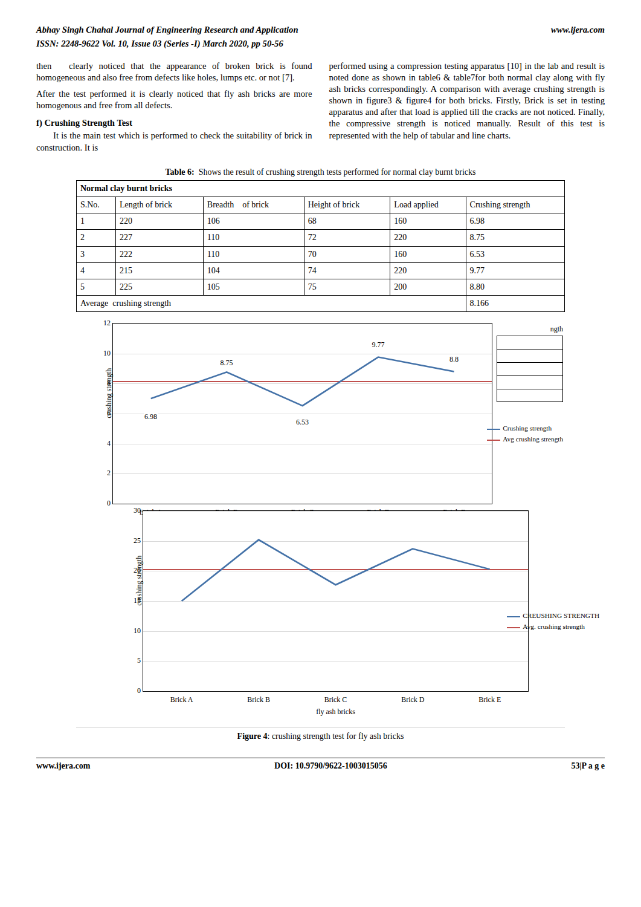www.ijera.com Abhay Singh Chahal Journal of Engineering Research and Application
ISSN: 2248-9622 Vol. 10, Issue 03 (Series -I) March 2020, pp 50-56
then clearly noticed that the appearance of broken brick is found homogeneous and also free from defects like holes, lumps etc. or not [7].
After the test performed it is clearly noticed that fly ash bricks are more homogenous and free from all defects.
f) Crushing Strength Test
It is the main test which is performed to check the suitability of brick in construction. It is
performed using a compression testing apparatus [10] in the lab and result is noted done as shown in table6 & table7for both normal clay along with fly ash bricks correspondingly. A comparison with average crushing strength is shown in figure3 & figure4 for both bricks. Firstly, Brick is set in testing apparatus and after that load is applied till the cracks are not noticed. Finally, the compressive strength is noticed manually. Result of this test is represented with the help of tabular and line charts.
Table 6: Shows the result of crushing strength tests performed for normal clay burnt bricks
| Normal clay burnt bricks |
| --- |
| S.No. | Length of brick | Breadth of brick | Height of brick | Load applied | Crushing strength |
| 1 | 220 | 106 | 68 | 160 | 6.98 |
| 2 | 227 | 110 | 72 | 220 | 8.75 |
| 3 | 222 | 110 | 70 | 160 | 6.53 |
| 4 | 215 | 104 | 74 | 220 | 9.77 |
| 5 | 225 | 105 | 75 | 200 | 8.80 |
| Average crushing strength | 8.166 |
crushing strength
12 10 8 6 4 2 0
6.98
8.75
6.53
9.77
8.8
Brick A Brick B Brick C Brick D Brick E
Crushing strength
Avg crushing strength
ngth
crushing strength
30 25 20 15 10 5 0
Brick A Brick B Brick C Brick D Brick E
fly ash bricks
CREUSHING STRENGTH
Avg. crushing strength
Figure 4: crushing strength test for fly ash bricks
www.ijera.com DOI: 10.9790/9622-1003015056 53|P a g e